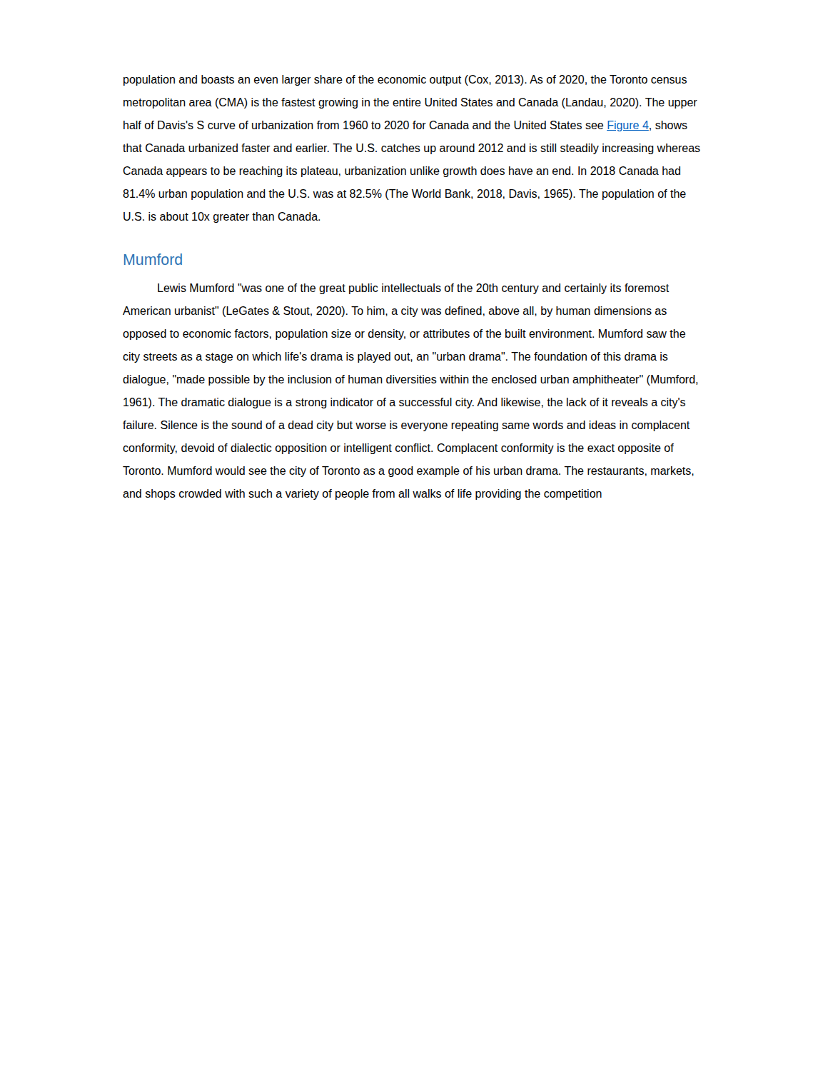population and boasts an even larger share of the economic output (Cox, 2013). As of 2020, the Toronto census metropolitan area (CMA) is the fastest growing in the entire United States and Canada (Landau, 2020). The upper half of Davis's S curve of urbanization from 1960 to 2020 for Canada and the United States see Figure 4, shows that Canada urbanized faster and earlier. The U.S. catches up around 2012 and is still steadily increasing whereas Canada appears to be reaching its plateau, urbanization unlike growth does have an end. In 2018 Canada had 81.4% urban population and the U.S. was at 82.5% (The World Bank, 2018, Davis, 1965). The population of the U.S. is about 10x greater than Canada.
Mumford
Lewis Mumford "was one of the great public intellectuals of the 20th century and certainly its foremost American urbanist" (LeGates & Stout, 2020). To him, a city was defined, above all, by human dimensions as opposed to economic factors, population size or density, or attributes of the built environment. Mumford saw the city streets as a stage on which life's drama is played out, an "urban drama". The foundation of this drama is dialogue, "made possible by the inclusion of human diversities within the enclosed urban amphitheater" (Mumford, 1961). The dramatic dialogue is a strong indicator of a successful city. And likewise, the lack of it reveals a city's failure. Silence is the sound of a dead city but worse is everyone repeating same words and ideas in complacent conformity, devoid of dialectic opposition or intelligent conflict. Complacent conformity is the exact opposite of Toronto. Mumford would see the city of Toronto as a good example of his urban drama. The restaurants, markets, and shops crowded with such a variety of people from all walks of life providing the competition